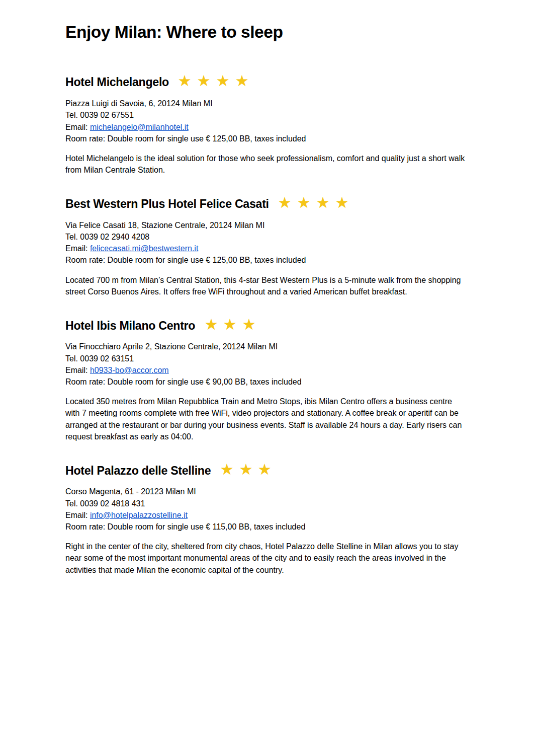Enjoy Milan: Where to sleep
Hotel Michelangelo ★ ★ ★ ★
Piazza Luigi di Savoia, 6, 20124 Milan MI
Tel. 0039 02 67551
Email: michelangelo@milanhotel.it
Room rate: Double room for single use € 125,00 BB, taxes included
Hotel Michelangelo is the ideal solution for those who seek professionalism, comfort and quality just a short walk from Milan Centrale Station.
Best Western Plus Hotel Felice Casati ★ ★ ★ ★
Via Felice Casati 18, Stazione Centrale, 20124 Milan MI
Tel. 0039 02 2940 4208
Email: felicecasati.mi@bestwestern.it
Room rate: Double room for single use € 125,00 BB, taxes included
Located 700 m from Milan’s Central Station, this 4-star Best Western Plus is a 5-minute walk from the shopping street Corso Buenos Aires. It offers free WiFi throughout and a varied American buffet breakfast.
Hotel Ibis Milano Centro ★ ★ ★
Via Finocchiaro Aprile 2, Stazione Centrale, 20124 Milan MI
Tel. 0039 02 63151
Email: h0933-bo@accor.com
Room rate: Double room for single use € 90,00 BB, taxes included
Located 350 metres from Milan Repubblica Train and Metro Stops, ibis Milan Centro offers a business centre with 7 meeting rooms complete with free WiFi, video projectors and stationary. A coffee break or aperitif can be arranged at the restaurant or bar during your business events. Staff is available 24 hours a day. Early risers can request breakfast as early as 04:00.
Hotel Palazzo delle Stelline ★ ★ ★
Corso Magenta, 61 - 20123 Milan MI
Tel. 0039 02 4818 431
Email: info@hotelpalazzostelline.it
Room rate: Double room for single use € 115,00 BB, taxes included
Right in the center of the city, sheltered from city chaos, Hotel Palazzo delle Stelline in Milan allows you to stay near some of the most important monumental areas of the city and to easily reach the areas involved in the activities that made Milan the economic capital of the country.